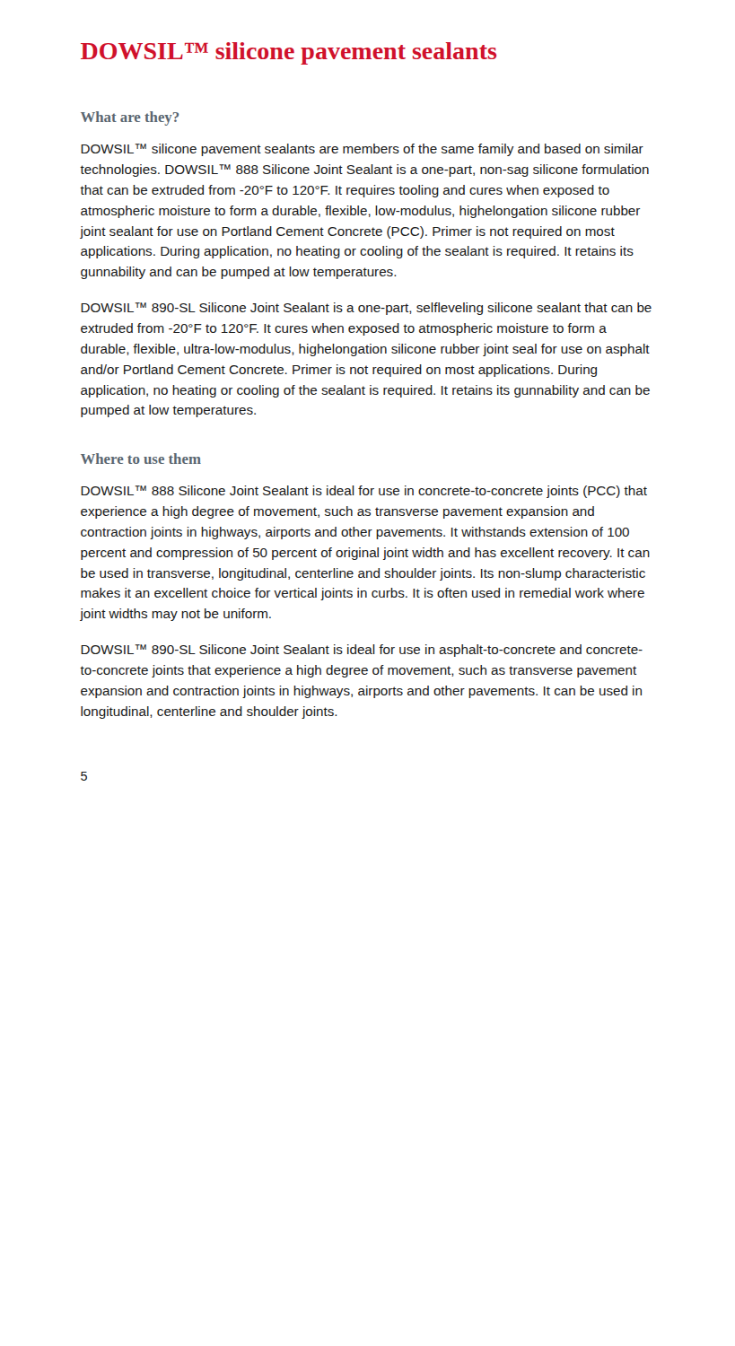DOWSIL™ silicone pavement sealants
What are they?
DOWSIL™ silicone pavement sealants are members of the same family and based on similar technologies. DOWSIL™ 888 Silicone Joint Sealant is a one-part, non-sag silicone formulation that can be extruded from -20°F to 120°F. It requires tooling and cures when exposed to atmospheric moisture to form a durable, flexible, low-modulus, highelongation silicone rubber joint sealant for use on Portland Cement Concrete (PCC). Primer is not required on most applications. During application, no heating or cooling of the sealant is required. It retains its gunnability and can be pumped at low temperatures.
DOWSIL™ 890-SL Silicone Joint Sealant is a one-part, selfleveling silicone sealant that can be extruded from -20°F to 120°F. It cures when exposed to atmospheric moisture to form a durable, flexible, ultra-low-modulus, highelongation silicone rubber joint seal for use on asphalt and/or Portland Cement Concrete. Primer is not required on most applications. During application, no heating or cooling of the sealant is required. It retains its gunnability and can be pumped at low temperatures.
Where to use them
DOWSIL™ 888 Silicone Joint Sealant is ideal for use in concrete-to-concrete joints (PCC) that experience a high degree of movement, such as transverse pavement expansion and contraction joints in highways, airports and other pavements. It withstands extension of 100 percent and compression of 50 percent of original joint width and has excellent recovery. It can be used in transverse, longitudinal, centerline and shoulder joints. Its non-slump characteristic makes it an excellent choice for vertical joints in curbs. It is often used in remedial work where joint widths may not be uniform.
DOWSIL™ 890-SL Silicone Joint Sealant is ideal for use in asphalt-to-concrete and concrete-to-concrete joints that experience a high degree of movement, such as transverse pavement expansion and contraction joints in highways, airports and other pavements. It can be used in longitudinal, centerline and shoulder joints.
5